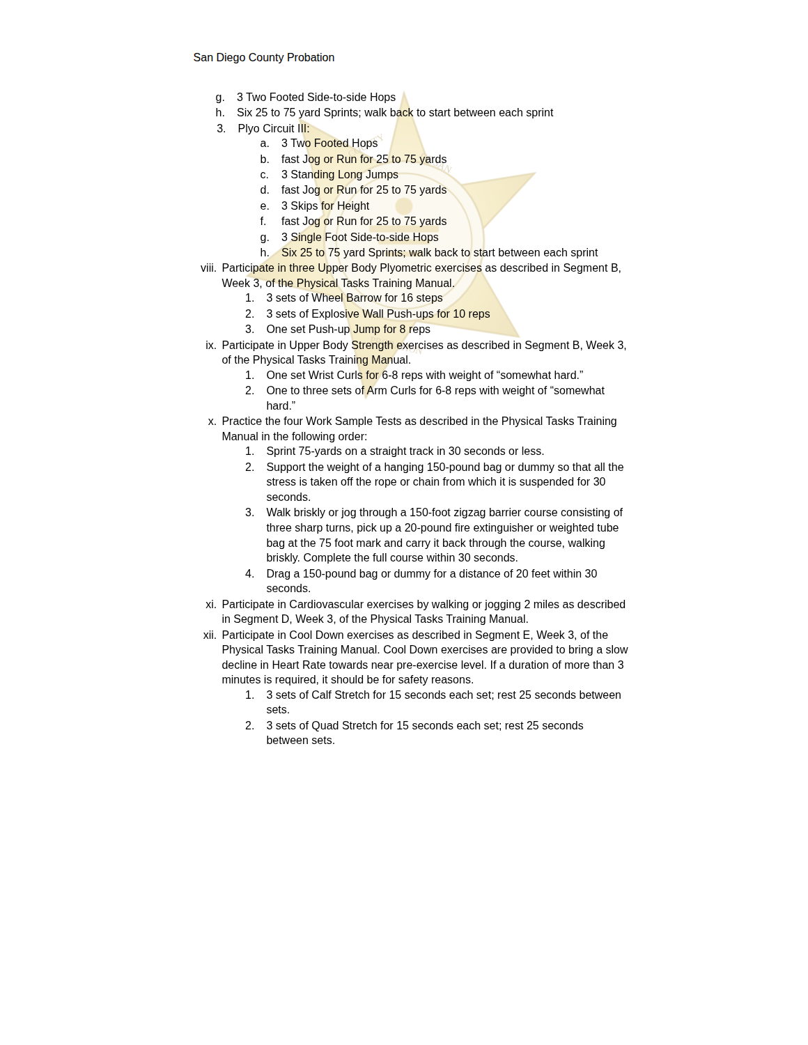COUNTY OF SAN PROBATION
San Diego County Probation
g. 3 Two Footed Side-to-side Hops
h. Six 25 to 75 yard Sprints; walk back to start between each sprint
3. Plyo Circuit III:
a. 3 Two Footed Hops
b. fast Jog or Run for 25 to 75 yards
c. 3 Standing Long Jumps
d. fast Jog or Run for 25 to 75 yards
e. 3 Skips for Height
f. fast Jog or Run for 25 to 75 yards
g. 3 Single Foot Side-to-side Hops
h. Six 25 to 75 yard Sprints; walk back to start between each sprint
viii. Participate in three Upper Body Plyometric exercises as described in Segment B, Week 3, of the Physical Tasks Training Manual.
1. 3 sets of Wheel Barrow for 16 steps
2. 3 sets of Explosive Wall Push-ups for 10 reps
3. One set Push-up Jump for 8 reps
ix. Participate in Upper Body Strength exercises as described in Segment B, Week 3, of the Physical Tasks Training Manual.
1. One set Wrist Curls for 6-8 reps with weight of “somewhat hard.”
2. One to three sets of Arm Curls for 6-8 reps with weight of “somewhat hard.”
x. Practice the four Work Sample Tests as described in the Physical Tasks Training Manual in the following order:
1. Sprint 75-yards on a straight track in 30 seconds or less.
2. Support the weight of a hanging 150-pound bag or dummy so that all the stress is taken off the rope or chain from which it is suspended for 30 seconds.
3. Walk briskly or jog through a 150-foot zigzag barrier course consisting of three sharp turns, pick up a 20-pound fire extinguisher or weighted tube bag at the 75 foot mark and carry it back through the course, walking briskly. Complete the full course within 30 seconds.
4. Drag a 150-pound bag or dummy for a distance of 20 feet within 30 seconds.
xi. Participate in Cardiovascular exercises by walking or jogging 2 miles as described in Segment D, Week 3, of the Physical Tasks Training Manual.
xii. Participate in Cool Down exercises as described in Segment E, Week 3, of the Physical Tasks Training Manual. Cool Down exercises are provided to bring a slow decline in Heart Rate towards near pre-exercise level. If a duration of more than 3 minutes is required, it should be for safety reasons.
1. 3 sets of Calf Stretch for 15 seconds each set; rest 25 seconds between sets.
2. 3 sets of Quad Stretch for 15 seconds each set; rest 25 seconds between sets.